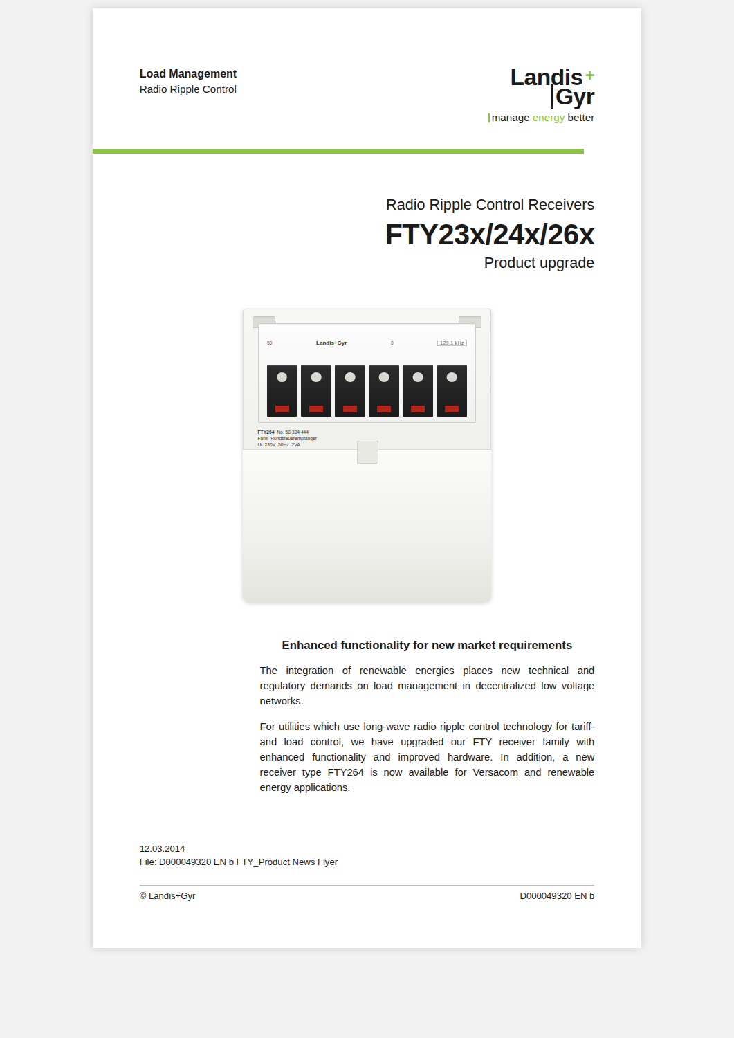Load Management Radio Ripple Control
Landis+ Gyr
manage energy better
Radio Ripple Control Receivers
FTY23x/24x/26x
Product upgrade
50 Landis+Gyr 0 129.1 kHz
FTY264 No. 50 334 444
Funk–Rundsteuerempfänger
Uc 230V 50Hz 2VA
Uc 230V Ith1 15A 2013/07
Enhanced functionality for new market requirements
The integration of renewable energies places new technical and regulatory demands on load management in decentralized low voltage networks.
For utilities which use long-wave radio ripple control technology for tariff- and load control, we have upgraded our FTY receiver family with enhanced functionality and improved hardware. In addition, a new receiver type FTY264 is now available for Versacom and renewable energy applications.
12.03.2014
File: D000049320 EN b FTY_Product News Flyer
© Landis+Gyr D000049320 EN b